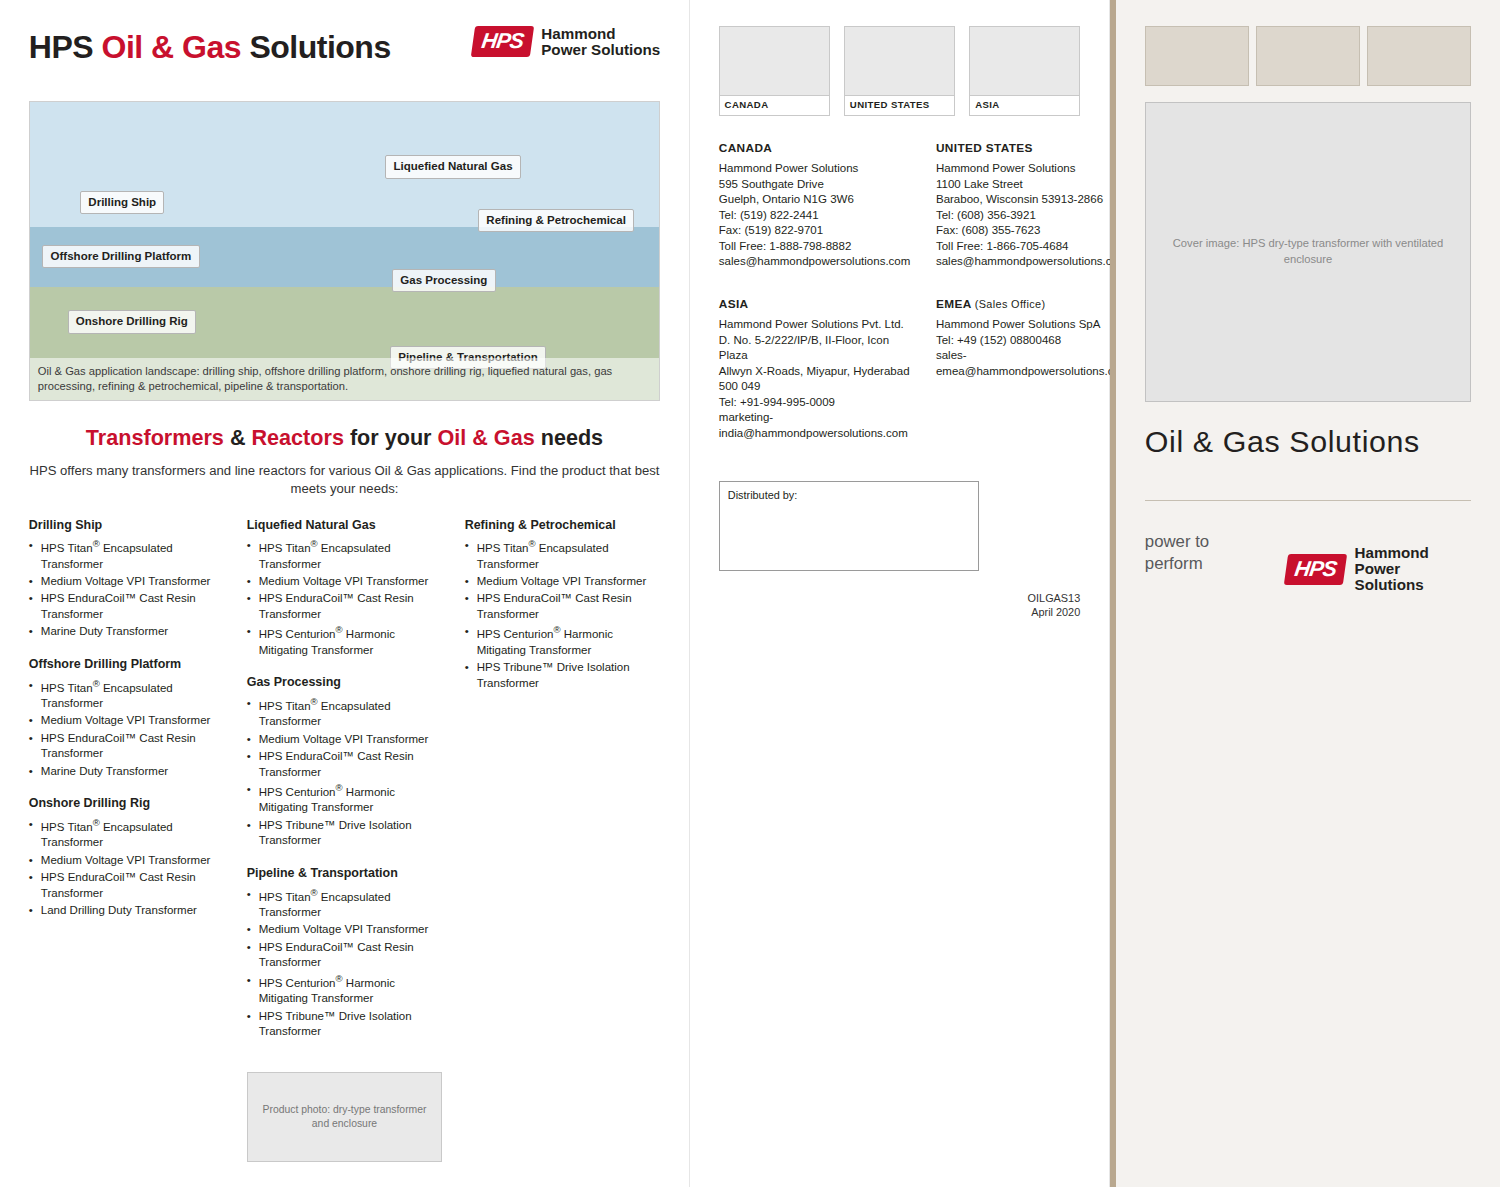HPS Oil & Gas Solutions
HPS Hammond Power Solutions
Drilling Ship Offshore Drilling Platform Onshore Drilling Rig Liquefied Natural Gas Refining & Petrochemical Gas Processing Pipeline & Transportation
Oil & Gas application landscape: drilling ship, offshore drilling platform, onshore drilling rig, liquefied natural gas, gas processing, refining & petrochemical, pipeline & transportation.
Transformers & Reactors for your Oil & Gas needs
HPS offers many transformers and line reactors for various Oil & Gas applications. Find the product that best meets your needs:
Drilling Ship
HPS Titan® Encapsulated Transformer
Medium Voltage VPI Transformer
HPS EnduraCoil™ Cast Resin Transformer
Marine Duty Transformer
Offshore Drilling Platform
HPS Titan® Encapsulated Transformer
Medium Voltage VPI Transformer
HPS EnduraCoil™ Cast Resin Transformer
Marine Duty Transformer
Onshore Drilling Rig
HPS Titan® Encapsulated Transformer
Medium Voltage VPI Transformer
HPS EnduraCoil™ Cast Resin Transformer
Land Drilling Duty Transformer
Liquefied Natural Gas
HPS Titan® Encapsulated Transformer
Medium Voltage VPI Transformer
HPS EnduraCoil™ Cast Resin Transformer
HPS Centurion® Harmonic Mitigating Transformer
Gas Processing
HPS Titan® Encapsulated Transformer
Medium Voltage VPI Transformer
HPS EnduraCoil™ Cast Resin Transformer
HPS Centurion® Harmonic Mitigating Transformer
HPS Tribune™ Drive Isolation Transformer
Pipeline & Transportation
HPS Titan® Encapsulated Transformer
Medium Voltage VPI Transformer
HPS EnduraCoil™ Cast Resin Transformer
HPS Centurion® Harmonic Mitigating Transformer
HPS Tribune™ Drive Isolation Transformer
Refining & Petrochemical
HPS Titan® Encapsulated Transformer
Medium Voltage VPI Transformer
HPS EnduraCoil™ Cast Resin Transformer
HPS Centurion® Harmonic Mitigating Transformer
HPS Tribune™ Drive Isolation Transformer
Product photo: dry-type transformer and enclosure
CANADA
UNITED STATES
ASIA
CANADA
Hammond Power Solutions
595 Southgate Drive
Guelph, Ontario N1G 3W6
Tel: (519) 822-2441
Fax: (519) 822-9701
Toll Free: 1-888-798-8882
sales@hammondpowersolutions.com
UNITED STATES
Hammond Power Solutions
1100 Lake Street
Baraboo, Wisconsin 53913-2866
Tel: (608) 356-3921
Fax: (608) 355-7623
Toll Free: 1-866-705-4684
sales@hammondpowersolutions.com
ASIA
Hammond Power Solutions Pvt. Ltd.
D. No. 5-2/222/IP/B, II-Floor, Icon Plaza
Allwyn X-Roads, Miyapur, Hyderabad 500 049
Tel: +91-994-995-0009
marketing-india@hammondpowersolutions.com
EMEA (Sales Office)
Hammond Power Solutions SpA
Tel: +49 (152) 08800468
sales-emea@hammondpowersolutions.com
Distributed by:
OILGAS13
April 2020
Cover image: HPS dry-type transformer with ventilated enclosure
Oil & Gas Solutions
power to perform
HPS Hammond Power Solutions